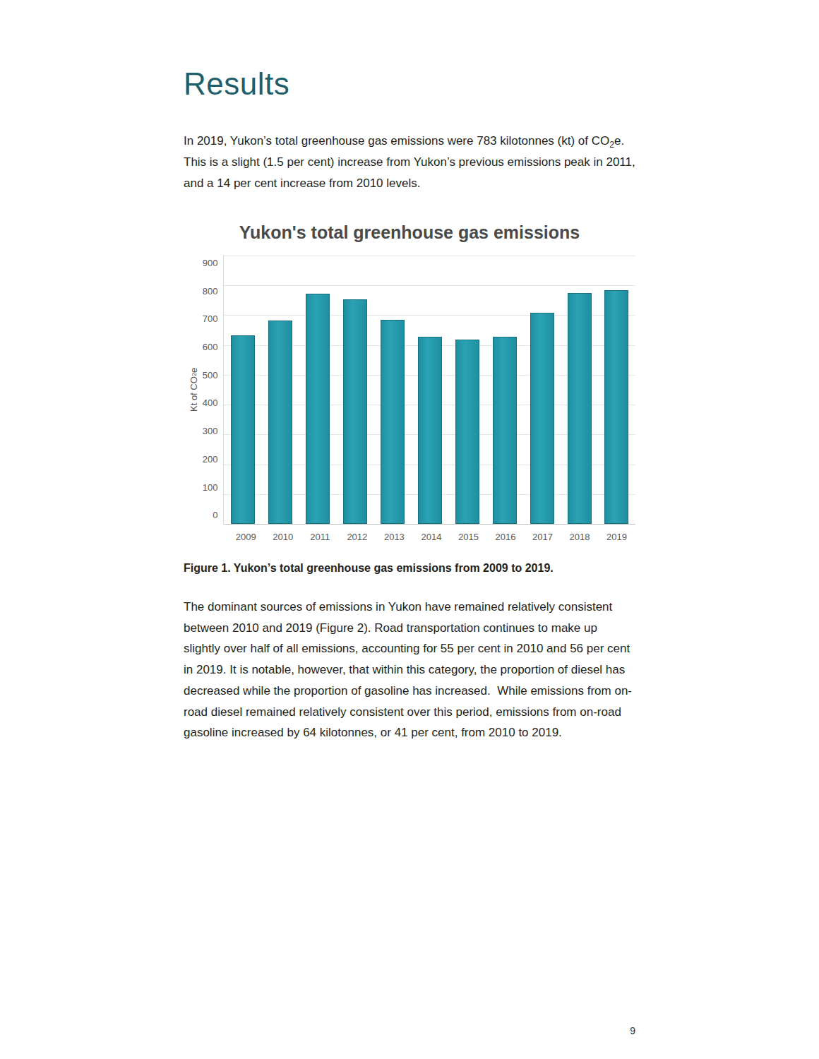Results
In 2019, Yukon’s total greenhouse gas emissions were 783 kilotonnes (kt) of CO2e. This is a slight (1.5 per cent) increase from Yukon’s previous emissions peak in 2011, and a 14 per cent increase from 2010 levels.
Yukon's total greenhouse gas emissions
Kt of CO2e
900
800
700
600
500
400
300
200
100
0
2009 2010 2011 2012 2013 2014 2015 2016 2017 2018 2019
Figure 1. Yukon’s total greenhouse gas emissions from 2009 to 2019.
The dominant sources of emissions in Yukon have remained relatively consistent between 2010 and 2019 (Figure 2). Road transportation continues to make up slightly over half of all emissions, accounting for 55 per cent in 2010 and 56 per cent in 2019. It is notable, however, that within this category, the proportion of diesel has decreased while the proportion of gasoline has increased. While emissions from on-road diesel remained relatively consistent over this period, emissions from on-road gasoline increased by 64 kilotonnes, or 41 per cent, from 2010 to 2019.
9